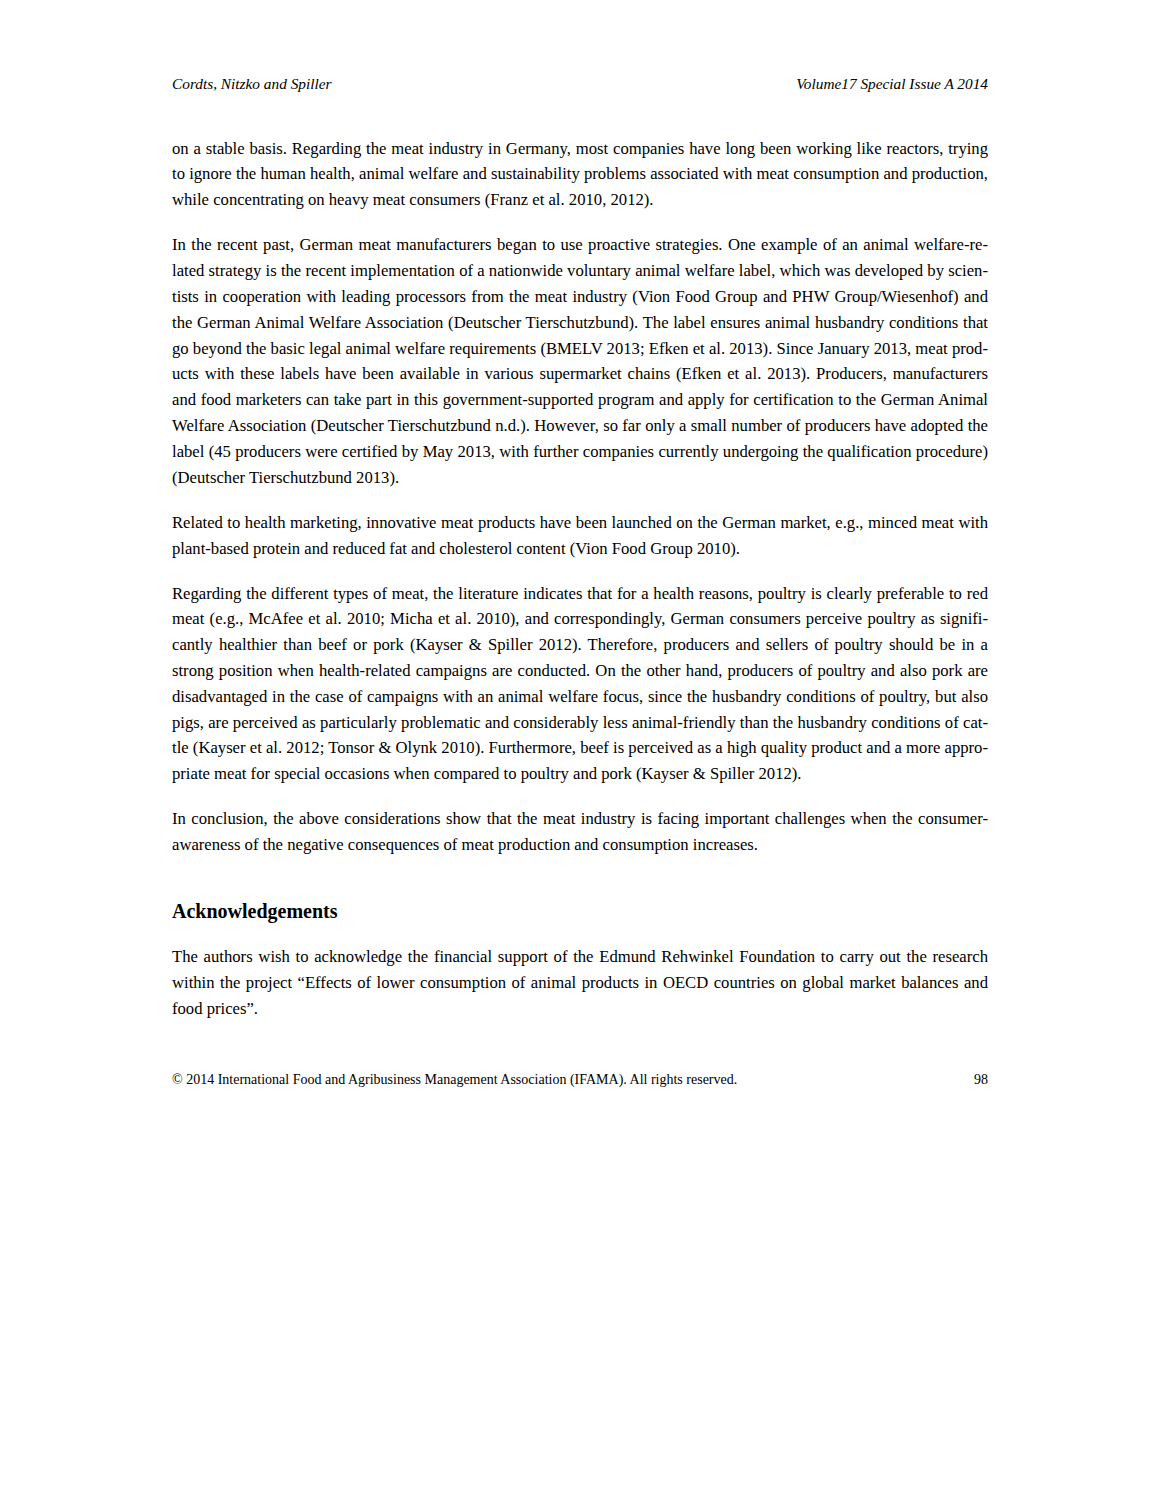Cordts, Nitzko and Spiller Volume17 Special Issue A 2014
on a stable basis. Regarding the meat industry in Germany, most companies have long been working like reactors, trying to ignore the human health, animal welfare and sustainability problems associated with meat consumption and production, while concentrating on heavy meat consumers (Franz et al. 2010, 2012).
In the recent past, German meat manufacturers began to use proactive strategies. One example of an animal welfare-related strategy is the recent implementation of a nationwide voluntary animal welfare label, which was developed by scientists in cooperation with leading processors from the meat industry (Vion Food Group and PHW Group/Wiesenhof) and the German Animal Welfare Association (Deutscher Tierschutzbund). The label ensures animal husbandry conditions that go beyond the basic legal animal welfare requirements (BMELV 2013; Efken et al. 2013). Since January 2013, meat products with these labels have been available in various supermarket chains (Efken et al. 2013). Producers, manufacturers and food marketers can take part in this government-supported program and apply for certification to the German Animal Welfare Association (Deutscher Tierschutzbund n.d.). However, so far only a small number of producers have adopted the label (45 producers were certified by May 2013, with further companies currently undergoing the qualification procedure) (Deutscher Tierschutzbund 2013).
Related to health marketing, innovative meat products have been launched on the German market, e.g., minced meat with plant-based protein and reduced fat and cholesterol content (Vion Food Group 2010).
Regarding the different types of meat, the literature indicates that for a health reasons, poultry is clearly preferable to red meat (e.g., McAfee et al. 2010; Micha et al. 2010), and correspondingly, German consumers perceive poultry as significantly healthier than beef or pork (Kayser & Spiller 2012). Therefore, producers and sellers of poultry should be in a strong position when health-related campaigns are conducted. On the other hand, producers of poultry and also pork are disadvantaged in the case of campaigns with an animal welfare focus, since the husbandry conditions of poultry, but also pigs, are perceived as particularly problematic and considerably less animal-friendly than the husbandry conditions of cattle (Kayser et al. 2012; Tonsor & Olynk 2010). Furthermore, beef is perceived as a high quality product and a more appropriate meat for special occasions when compared to poultry and pork (Kayser & Spiller 2012).
In conclusion, the above considerations show that the meat industry is facing important challenges when the consumer-awareness of the negative consequences of meat production and consumption increases.
Acknowledgements
The authors wish to acknowledge the financial support of the Edmund Rehwinkel Foundation to carry out the research within the project “Effects of lower consumption of animal products in OECD countries on global market balances and food prices”.
© 2014 International Food and Agribusiness Management Association (IFAMA). All rights reserved. 98